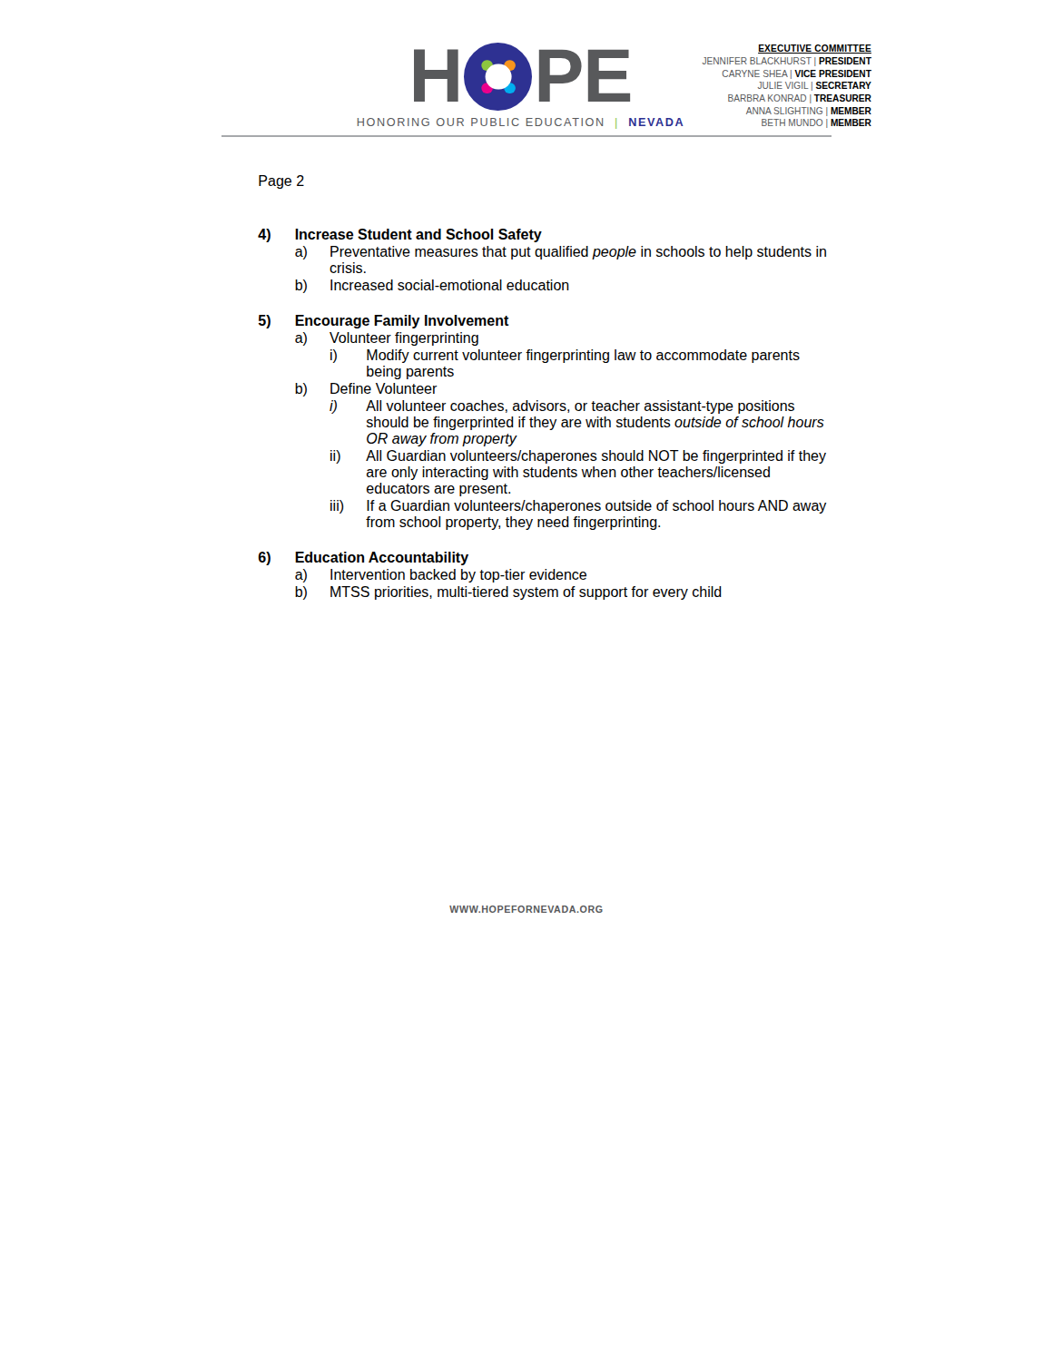H PE
HONORING OUR PUBLIC EDUCATION | NEVADA
EXECUTIVE COMMITTEE
JENNIFER BLACKHURST | PRESIDENT
CARYNE SHEA | VICE PRESIDENT
JULIE VIGIL | SECRETARY
BARBRA KONRAD | TREASURER
ANNA SLIGHTING | MEMBER
BETH MUNDO | MEMBER
Page 2
4) Increase Student and School Safety
a) Preventative measures that put qualified people in schools to help students in crisis.
b) Increased social-emotional education
5) Encourage Family Involvement
a) Volunteer fingerprinting
i) Modify current volunteer fingerprinting law to accommodate parents being parents
b) Define Volunteer
i) All volunteer coaches, advisors, or teacher assistant-type positions should be fingerprinted if they are with students outside of school hours OR away from property
ii) All Guardian volunteers/chaperones should NOT be fingerprinted if they are only interacting with students when other teachers/licensed educators are present.
iii) If a Guardian volunteers/chaperones outside of school hours AND away from school property, they need fingerprinting.
6) Education Accountability
a) Intervention backed by top-tier evidence
b) MTSS priorities, multi-tiered system of support for every child
WWW.HOPEFORNEVADA.ORG